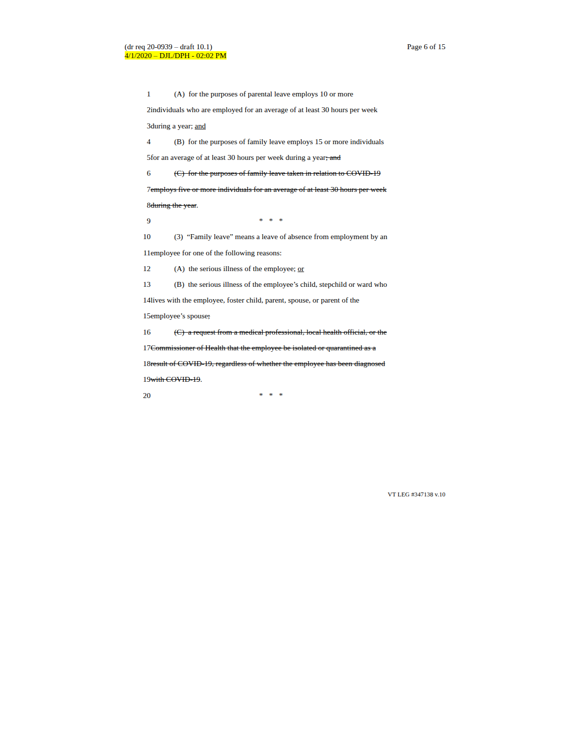(dr req 20-0939 – draft 10.1)
4/1/2020 – DJL/DPH - 02:02 PM
Page 6 of 15
| 1 | (A) for the purposes of parental leave employs 10 or more |
| 2 | individuals who are employed for an average of at least 30 hours per week |
| 3 | during a year; and |
| 4 | (B) for the purposes of family leave employs 15 or more individuals |
| 5 | for an average of at least 30 hours per week during a year ; and |
| 6 | (C) for the purposes of family leave taken in relation to COVID-19 |
| 7 | employs five or more individuals for an average of at least 30 hours per week |
| 8 | during the year . |
| 9 | * * * |
| 10 | (3) “Family leave” means a leave of absence from employment by an |
| 11 | employee for one of the following reasons: |
| 12 | (A) the serious illness of the employee; or |
| 13 | (B) the serious illness of the employee’s child, stepchild or ward who |
| 14 | lives with the employee, foster child, parent, spouse, or parent of the |
| 15 | employee’s spouse ; |
| 16 | (C) a request from a medical professional, local health official, or the |
| 17 | Commissioner of Health that the employee be isolated or quarantined as a |
| 18 | result of COVID-19, regardless of whether the employee has been diagnosed |
| 19 | with COVID-19 . |
| 20 | * * * |
VT LEG #347138 v.10